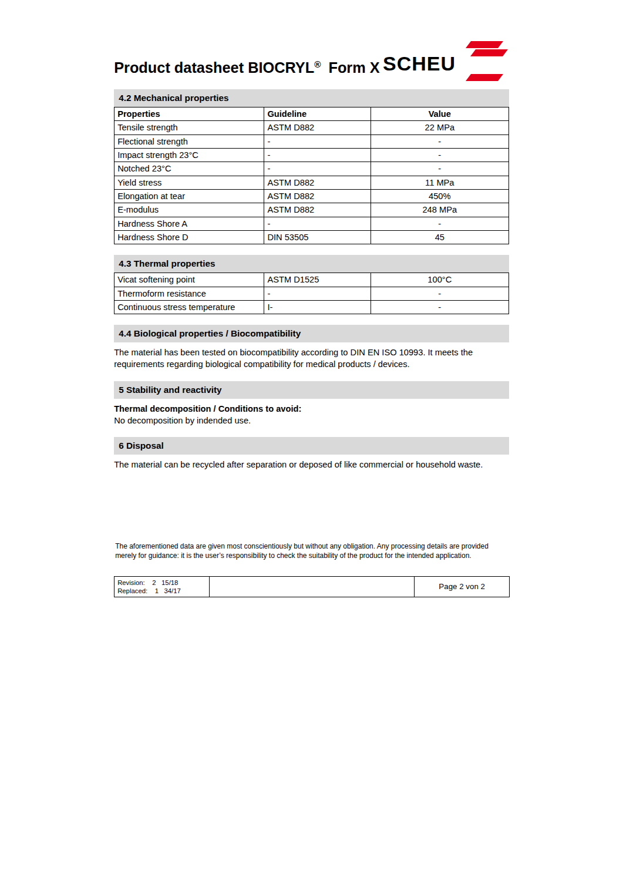SCHEU
Product datasheet BIOCRYL® Form X
4.2 Mechanical properties
| Properties | Guideline | Value |
| --- | --- | --- |
| Tensile strength | ASTM D882 | 22 MPa |
| Flectional strength | - | - |
| Impact strength 23°C | - | - |
| Notched 23°C | - | - |
| Yield stress | ASTM D882 | 11 MPa |
| Elongation at tear | ASTM D882 | 450% |
| E-modulus | ASTM D882 | 248 MPa |
| Hardness Shore A | - | - |
| Hardness Shore D | DIN 53505 | 45 |
4.3 Thermal properties
| Vicat softening point | ASTM D1525 | 100°C |
| Thermoform resistance | - | - |
| Continuous stress temperature | I- | - |
4.4 Biological properties / Biocompatibility
The material has been tested on biocompatibility according to DIN EN ISO 10993. It meets the requirements regarding biological compatibility for medical products / devices.
5 Stability and reactivity
Thermal decomposition / Conditions to avoid:
No decomposition by indended use.
6 Disposal
The material can be recycled after separation or deposed of like commercial or household waste.
The aforementioned data are given most conscientiously but without any obligation. Any processing details are provided merely for guidance: it is the user’s responsibility to check the suitability of the product for the intended application.
Revision: 2 15/18
Replaced: 1 34/17
Page 2 von 2